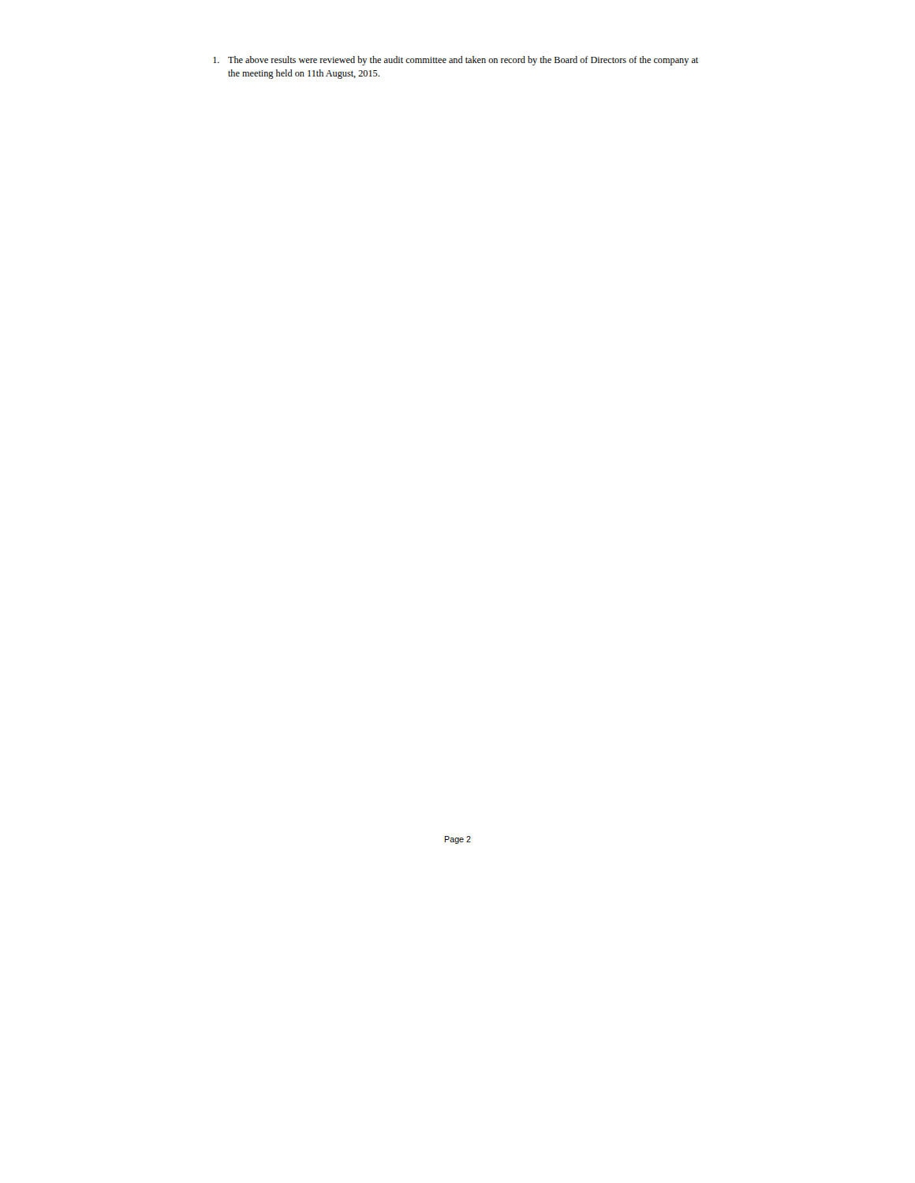The above results were reviewed by the audit committee and taken on record by the Board of Directors of the company at the meeting held on 11th August, 2015.
Page 2